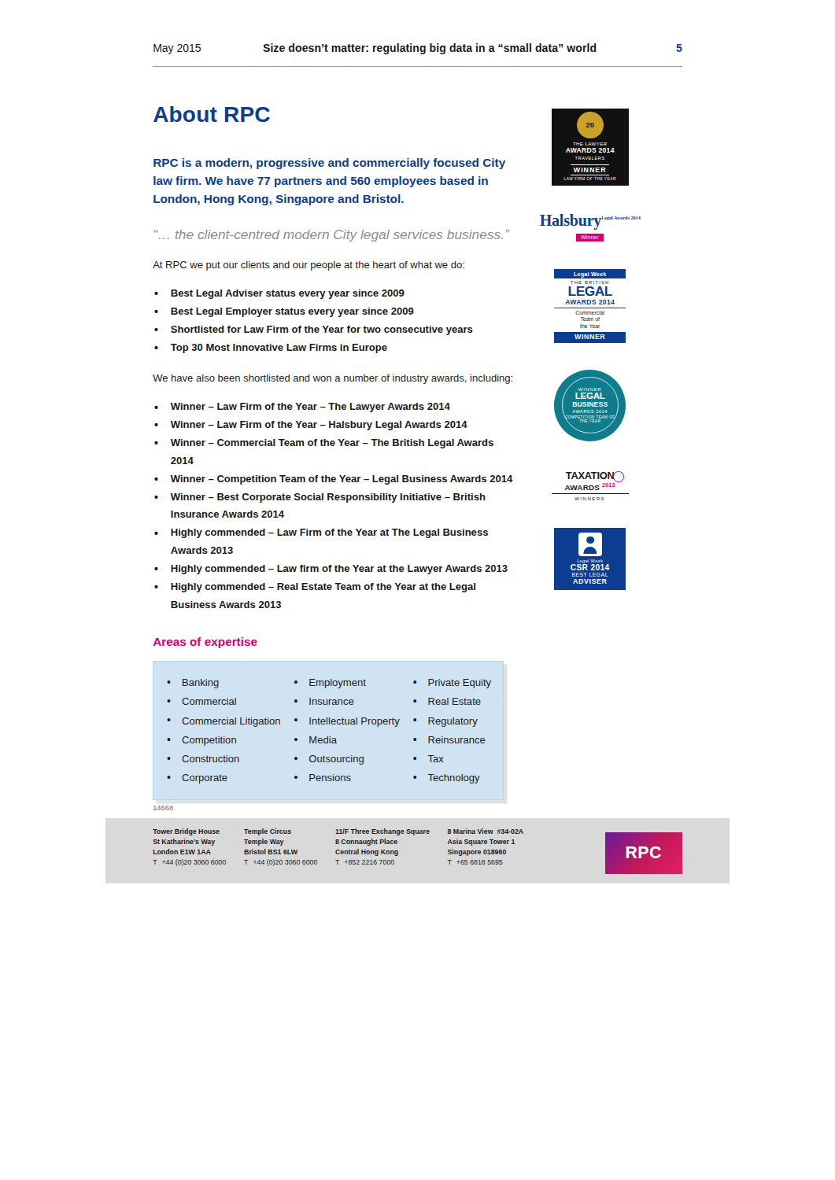May 2015
Size doesn’t matter: regulating big data in a “small data” world
5
About RPC
RPC is a modern, progressive and commercially focused City law firm. We have 77 partners and 560 employees based in London, Hong Kong, Singapore and Bristol.
“… the client-centred modern City legal services business.”
At RPC we put our clients and our people at the heart of what we do:
Best Legal Adviser status every year since 2009
Best Legal Employer status every year since 2009
Shortlisted for Law Firm of the Year for two consecutive years
Top 30 Most Innovative Law Firms in Europe
We have also been shortlisted and won a number of industry awards, including:
Winner – Law Firm of the Year – The Lawyer Awards 2014
Winner – Law Firm of the Year – Halsbury Legal Awards 2014
Winner – Commercial Team of the Year – The British Legal Awards 2014
Winner – Competition Team of the Year – Legal Business Awards 2014
Winner – Best Corporate Social Responsibility Initiative – British Insurance Awards 2014
Highly commended – Law Firm of the Year at The Legal Business Awards 2013
Highly commended – Law firm of the Year at the Lawyer Awards 2013
Highly commended – Real Estate Team of the Year at the Legal Business Awards 2013
Areas of expertise
Banking
Commercial
Commercial Litigation
Competition
Construction
Corporate
Employment
Insurance
Intellectual Property
Media
Outsourcing
Pensions
Private Equity
Real Estate
Regulatory
Reinsurance
Tax
Technology
20
THE LAWYER
AWARDS 2014
TRAVELERS
WINNER
LAW FIRM OF THE YEAR
HalsburyLegal Awards 2014
Winner
Legal Week
THE BRITISH
LEGAL
AWARDS 2014
Commercial
Team of
the Year
WINNER
WINNER
LEGAL
BUSINESS
AWARDS 2014
COMPETITION TEAM OF THE YEAR
TAXATION
AWARDS 2013
WINNERS
Legal Week
CSR 2014
BEST LEGAL
ADVISER
14668
Tower Bridge House
St Katharine’s Way
London E1W 1AA
T+44 (0)20 3060 6000
Temple Circus
Temple Way
Bristol BS1 6LW
T+44 (0)20 3060 6000
11/F Three Exchange Square
8 Connaught Place
Central Hong Kong
T+852 2216 7000
8 Marina View #34-02A
Asia Square Tower 1
Singapore 018960
T+65 6818 5695
RPC